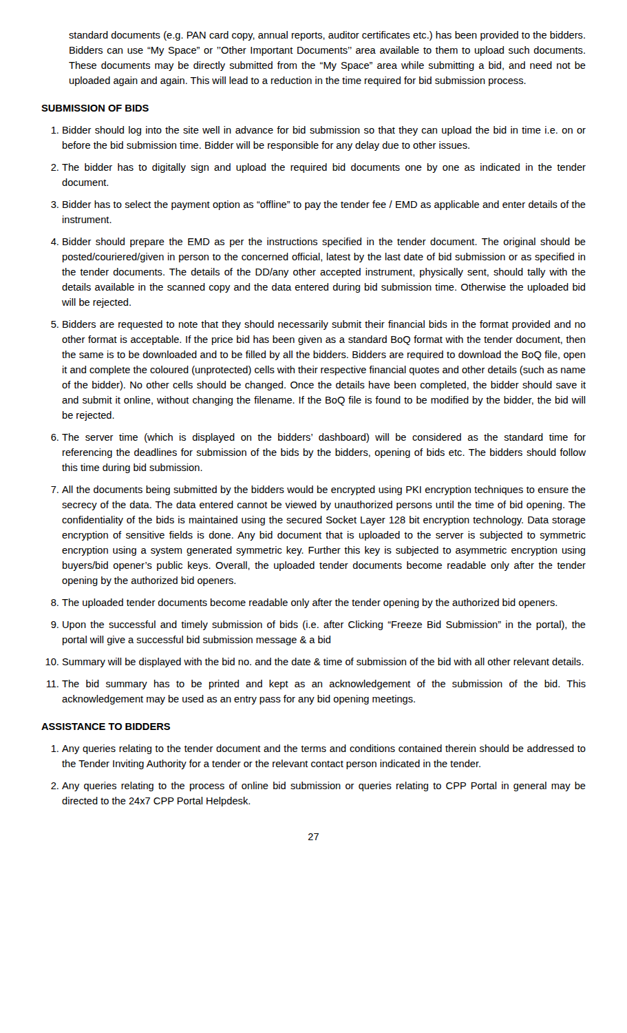standard documents (e.g. PAN card copy, annual reports, auditor certificates etc.) has been provided to the bidders. Bidders can use “My Space” or ’’Other Important Documents’’ area available to them to upload such documents. These documents may be directly submitted from the “My Space” area while submitting a bid, and need not be uploaded again and again. This will lead to a reduction in the time required for bid submission process.
Submission of Bids
Bidder should log into the site well in advance for bid submission so that they can upload the bid in time i.e. on or before the bid submission time. Bidder will be responsible for any delay due to other issues.
The bidder has to digitally sign and upload the required bid documents one by one as indicated in the tender document.
Bidder has to select the payment option as “offline” to pay the tender fee / EMD as applicable and enter details of the instrument.
Bidder should prepare the EMD as per the instructions specified in the tender document. The original should be posted/couriered/given in person to the concerned official, latest by the last date of bid submission or as specified in the tender documents. The details of the DD/any other accepted instrument, physically sent, should tally with the details available in the scanned copy and the data entered during bid submission time. Otherwise the uploaded bid will be rejected.
Bidders are requested to note that they should necessarily submit their financial bids in the format provided and no other format is acceptable. If the price bid has been given as a standard BoQ format with the tender document, then the same is to be downloaded and to be filled by all the bidders. Bidders are required to download the BoQ file, open it and complete the coloured (unprotected) cells with their respective financial quotes and other details (such as name of the bidder). No other cells should be changed. Once the details have been completed, the bidder should save it and submit it online, without changing the filename. If the BoQ file is found to be modified by the bidder, the bid will be rejected.
The server time (which is displayed on the bidders’ dashboard) will be considered as the standard time for referencing the deadlines for submission of the bids by the bidders, opening of bids etc. The bidders should follow this time during bid submission.
All the documents being submitted by the bidders would be encrypted using PKI encryption techniques to ensure the secrecy of the data. The data entered cannot be viewed by unauthorized persons until the time of bid opening. The confidentiality of the bids is maintained using the secured Socket Layer 128 bit encryption technology. Data storage encryption of sensitive fields is done. Any bid document that is uploaded to the server is subjected to symmetric encryption using a system generated symmetric key. Further this key is subjected to asymmetric encryption using buyers/bid opener’s public keys. Overall, the uploaded tender documents become readable only after the tender opening by the authorized bid openers.
The uploaded tender documents become readable only after the tender opening by the authorized bid openers.
Upon the successful and timely submission of bids (i.e. after Clicking “Freeze Bid Submission” in the portal), the portal will give a successful bid submission message & a bid
Summary will be displayed with the bid no. and the date & time of submission of the bid with all other relevant details.
The bid summary has to be printed and kept as an acknowledgement of the submission of the bid. This acknowledgement may be used as an entry pass for any bid opening meetings.
Assistance to Bidders
Any queries relating to the tender document and the terms and conditions contained therein should be addressed to the Tender Inviting Authority for a tender or the relevant contact person indicated in the tender.
Any queries relating to the process of online bid submission or queries relating to CPP Portal in general may be directed to the 24x7 CPP Portal Helpdesk.
27